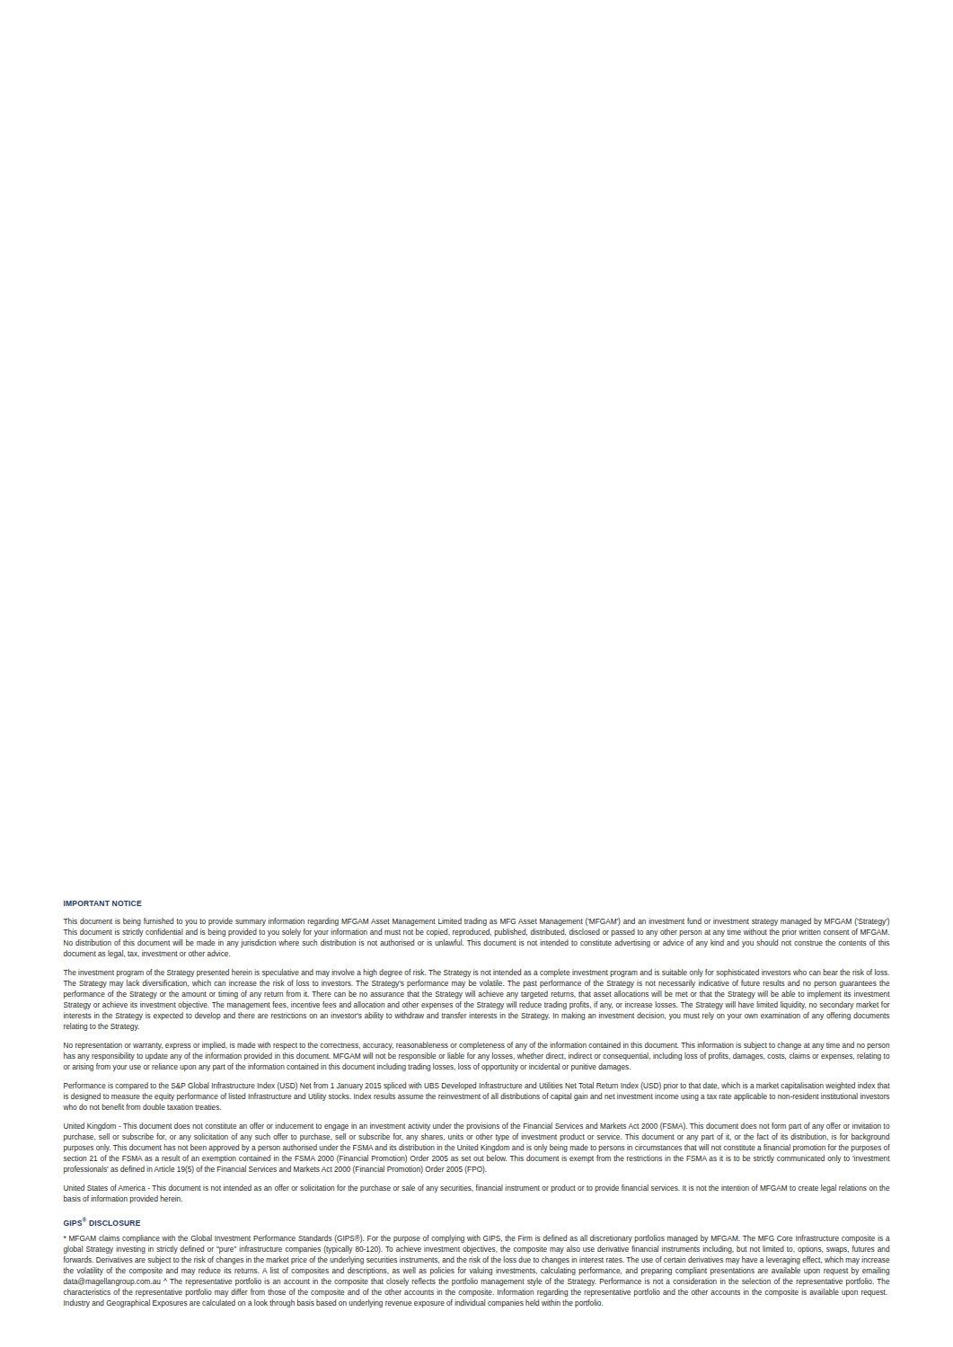IMPORTANT NOTICE
This document is being furnished to you to provide summary information regarding MFGAM Asset Management Limited trading as MFG Asset Management ('MFGAM') and an investment fund or investment strategy managed by MFGAM ('Strategy') This document is strictly confidential and is being provided to you solely for your information and must not be copied, reproduced, published, distributed, disclosed or passed to any other person at any time without the prior written consent of MFGAM. No distribution of this document will be made in any jurisdiction where such distribution is not authorised or is unlawful. This document is not intended to constitute advertising or advice of any kind and you should not construe the contents of this document as legal, tax, investment or other advice.
The investment program of the Strategy presented herein is speculative and may involve a high degree of risk. The Strategy is not intended as a complete investment program and is suitable only for sophisticated investors who can bear the risk of loss. The Strategy may lack diversification, which can increase the risk of loss to investors. The Strategy's performance may be volatile. The past performance of the Strategy is not necessarily indicative of future results and no person guarantees the performance of the Strategy or the amount or timing of any return from it. There can be no assurance that the Strategy will achieve any targeted returns, that asset allocations will be met or that the Strategy will be able to implement its investment Strategy or achieve its investment objective. The management fees, incentive fees and allocation and other expenses of the Strategy will reduce trading profits, if any, or increase losses. The Strategy will have limited liquidity, no secondary market for interests in the Strategy is expected to develop and there are restrictions on an investor's ability to withdraw and transfer interests in the Strategy. In making an investment decision, you must rely on your own examination of any offering documents relating to the Strategy.
No representation or warranty, express or implied, is made with respect to the correctness, accuracy, reasonableness or completeness of any of the information contained in this document. This information is subject to change at any time and no person has any responsibility to update any of the information provided in this document. MFGAM will not be responsible or liable for any losses, whether direct, indirect or consequential, including loss of profits, damages, costs, claims or expenses, relating to or arising from your use or reliance upon any part of the information contained in this document including trading losses, loss of opportunity or incidental or punitive damages.
Performance is compared to the S&P Global Infrastructure Index (USD) Net from 1 January 2015 spliced with UBS Developed Infrastructure and Utilities Net Total Return Index (USD) prior to that date, which is a market capitalisation weighted index that is designed to measure the equity performance of listed Infrastructure and Utility stocks. Index results assume the reinvestment of all distributions of capital gain and net investment income using a tax rate applicable to non-resident institutional investors who do not benefit from double taxation treaties.
United Kingdom - This document does not constitute an offer or inducement to engage in an investment activity under the provisions of the Financial Services and Markets Act 2000 (FSMA). This document does not form part of any offer or invitation to purchase, sell or subscribe for, or any solicitation of any such offer to purchase, sell or subscribe for, any shares, units or other type of investment product or service. This document or any part of it, or the fact of its distribution, is for background purposes only. This document has not been approved by a person authorised under the FSMA and its distribution in the United Kingdom and is only being made to persons in circumstances that will not constitute a financial promotion for the purposes of section 21 of the FSMA as a result of an exemption contained in the FSMA 2000 (Financial Promotion) Order 2005 as set out below. This document is exempt from the restrictions in the FSMA as it is to be strictly communicated only to 'investment professionals' as defined in Article 19(5) of the Financial Services and Markets Act 2000 (Financial Promotion) Order 2005 (FPO).
United States of America - This document is not intended as an offer or solicitation for the purchase or sale of any securities, financial instrument or product or to provide financial services. It is not the intention of MFGAM to create legal relations on the basis of information provided herein.
GIPS® DISCLOSURE
* MFGAM claims compliance with the Global Investment Performance Standards (GIPS®). For the purpose of complying with GIPS, the Firm is defined as all discretionary portfolios managed by MFGAM. The MFG Core Infrastructure composite is a global Strategy investing in strictly defined or "pure" infrastructure companies (typically 80-120). To achieve investment objectives, the composite may also use derivative financial instruments including, but not limited to, options, swaps, futures and forwards. Derivatives are subject to the risk of changes in the market price of the underlying securities instruments, and the risk of the loss due to changes in interest rates. The use of certain derivatives may have a leveraging effect, which may increase the volatility of the composite and may reduce its returns. A list of composites and descriptions, as well as policies for valuing investments, calculating performance, and preparing compliant presentations are available upon request by emailing data@magellangroup.com.au ^ The representative portfolio is an account in the composite that closely reflects the portfolio management style of the Strategy. Performance is not a consideration in the selection of the representative portfolio. The characteristics of the representative portfolio may differ from those of the composite and of the other accounts in the composite. Information regarding the representative portfolio and the other accounts in the composite is available upon request. Industry and Geographical Exposures are calculated on a look through basis based on underlying revenue exposure of individual companies held within the portfolio.